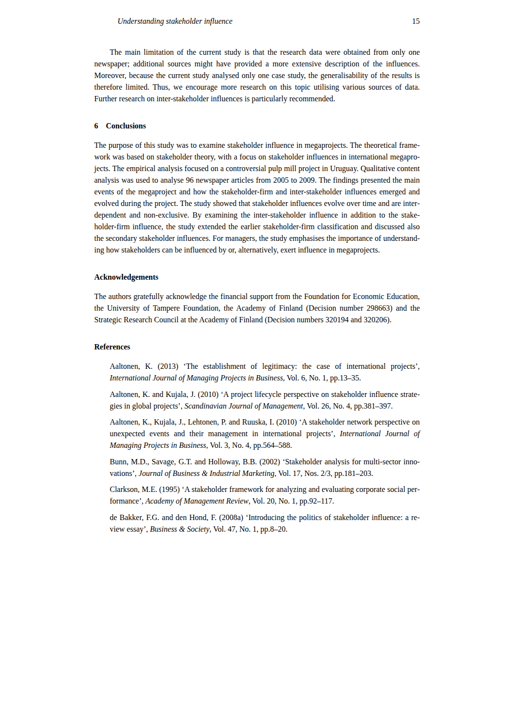Understanding stakeholder influence 15
The main limitation of the current study is that the research data were obtained from only one newspaper; additional sources might have provided a more extensive description of the influences. Moreover, because the current study analysed only one case study, the generalisability of the results is therefore limited. Thus, we encourage more research on this topic utilising various sources of data. Further research on inter-stakeholder influences is particularly recommended.
6 Conclusions
The purpose of this study was to examine stakeholder influence in megaprojects. The theoretical framework was based on stakeholder theory, with a focus on stakeholder influences in international megaprojects. The empirical analysis focused on a controversial pulp mill project in Uruguay. Qualitative content analysis was used to analyse 96 newspaper articles from 2005 to 2009. The findings presented the main events of the megaproject and how the stakeholder-firm and inter-stakeholder influences emerged and evolved during the project. The study showed that stakeholder influences evolve over time and are interdependent and non-exclusive. By examining the inter-stakeholder influence in addition to the stakeholder-firm influence, the study extended the earlier stakeholder-firm classification and discussed also the secondary stakeholder influences. For managers, the study emphasises the importance of understanding how stakeholders can be influenced by or, alternatively, exert influence in megaprojects.
Acknowledgements
The authors gratefully acknowledge the financial support from the Foundation for Economic Education, the University of Tampere Foundation, the Academy of Finland (Decision number 298663) and the Strategic Research Council at the Academy of Finland (Decision numbers 320194 and 320206).
References
Aaltonen, K. (2013) ‘The establishment of legitimacy: the case of international projects’, International Journal of Managing Projects in Business, Vol. 6, No. 1, pp.13–35.
Aaltonen, K. and Kujala, J. (2010) ‘A project lifecycle perspective on stakeholder influence strategies in global projects’, Scandinavian Journal of Management, Vol. 26, No. 4, pp.381–397.
Aaltonen, K., Kujala, J., Lehtonen, P. and Ruuska, I. (2010) ‘A stakeholder network perspective on unexpected events and their management in international projects’, International Journal of Managing Projects in Business, Vol. 3, No. 4, pp.564–588.
Bunn, M.D., Savage, G.T. and Holloway, B.B. (2002) ‘Stakeholder analysis for multi-sector innovations’, Journal of Business & Industrial Marketing, Vol. 17, Nos. 2/3, pp.181–203.
Clarkson, M.E. (1995) ‘A stakeholder framework for analyzing and evaluating corporate social performance’, Academy of Management Review, Vol. 20, No. 1, pp.92–117.
de Bakker, F.G. and den Hond, F. (2008a) ‘Introducing the politics of stakeholder influence: a review essay’, Business & Society, Vol. 47, No. 1, pp.8–20.